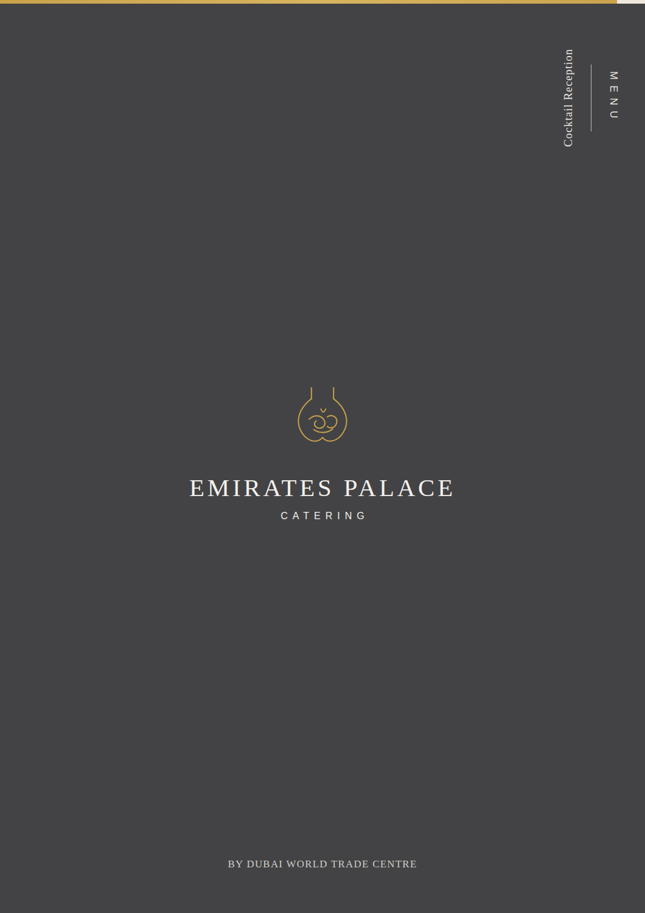Menu Cocktail Reception
EMIRATES PALACE
Catering
By Dubai World Trade Centre